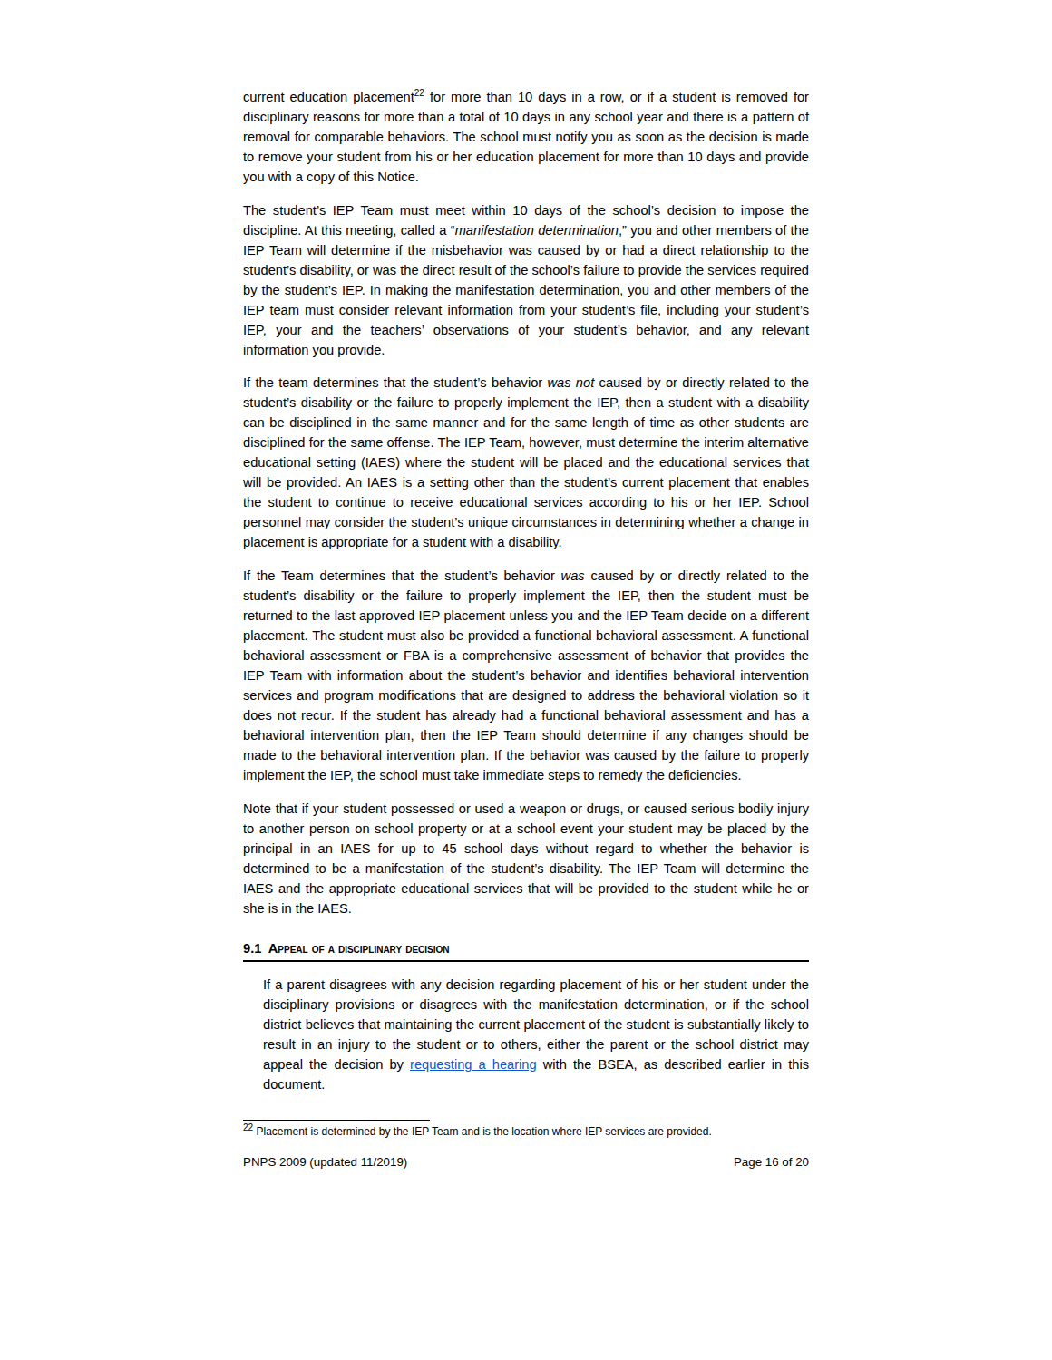current education placement22 for more than 10 days in a row, or if a student is removed for disciplinary reasons for more than a total of 10 days in any school year and there is a pattern of removal for comparable behaviors. The school must notify you as soon as the decision is made to remove your student from his or her education placement for more than 10 days and provide you with a copy of this Notice.
The student’s IEP Team must meet within 10 days of the school’s decision to impose the discipline. At this meeting, called a “manifestation determination,” you and other members of the IEP Team will determine if the misbehavior was caused by or had a direct relationship to the student’s disability, or was the direct result of the school’s failure to provide the services required by the student’s IEP. In making the manifestation determination, you and other members of the IEP team must consider relevant information from your student’s file, including your student’s IEP, your and the teachers’ observations of your student’s behavior, and any relevant information you provide.
If the team determines that the student’s behavior was not caused by or directly related to the student’s disability or the failure to properly implement the IEP, then a student with a disability can be disciplined in the same manner and for the same length of time as other students are disciplined for the same offense. The IEP Team, however, must determine the interim alternative educational setting (IAES) where the student will be placed and the educational services that will be provided. An IAES is a setting other than the student’s current placement that enables the student to continue to receive educational services according to his or her IEP. School personnel may consider the student’s unique circumstances in determining whether a change in placement is appropriate for a student with a disability.
If the Team determines that the student’s behavior was caused by or directly related to the student’s disability or the failure to properly implement the IEP, then the student must be returned to the last approved IEP placement unless you and the IEP Team decide on a different placement. The student must also be provided a functional behavioral assessment. A functional behavioral assessment or FBA is a comprehensive assessment of behavior that provides the IEP Team with information about the student’s behavior and identifies behavioral intervention services and program modifications that are designed to address the behavioral violation so it does not recur. If the student has already had a functional behavioral assessment and has a behavioral intervention plan, then the IEP Team should determine if any changes should be made to the behavioral intervention plan. If the behavior was caused by the failure to properly implement the IEP, the school must take immediate steps to remedy the deficiencies.
Note that if your student possessed or used a weapon or drugs, or caused serious bodily injury to another person on school property or at a school event your student may be placed by the principal in an IAES for up to 45 school days without regard to whether the behavior is determined to be a manifestation of the student’s disability. The IEP Team will determine the IAES and the appropriate educational services that will be provided to the student while he or she is in the IAES.
9.1 Appeal of a disciplinary decision
If a parent disagrees with any decision regarding placement of his or her student under the disciplinary provisions or disagrees with the manifestation determination, or if the school district believes that maintaining the current placement of the student is substantially likely to result in an injury to the student or to others, either the parent or the school district may appeal the decision by requesting a hearing with the BSEA, as described earlier in this document.
22 Placement is determined by the IEP Team and is the location where IEP services are provided.
PNPS 2009 (updated 11/2019)
Page 16 of 20